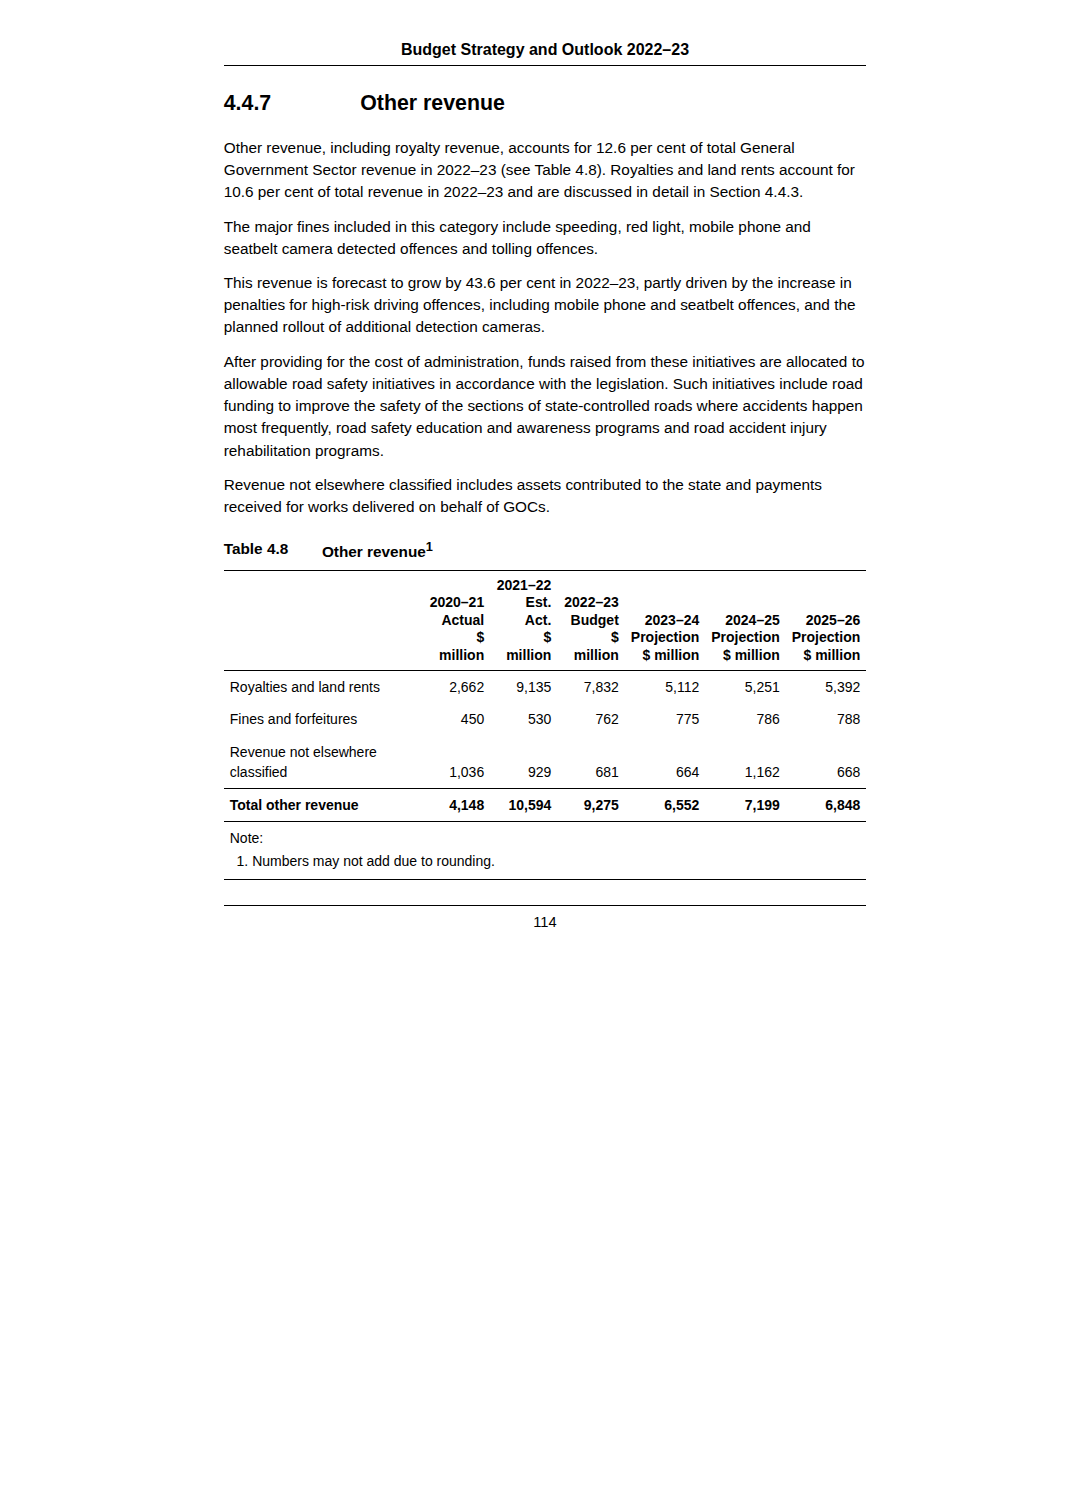Budget Strategy and Outlook 2022–23
4.4.7 Other revenue
Other revenue, including royalty revenue, accounts for 12.6 per cent of total General Government Sector revenue in 2022–23 (see Table 4.8). Royalties and land rents account for 10.6 per cent of total revenue in 2022–23 and are discussed in detail in Section 4.4.3.
The major fines included in this category include speeding, red light, mobile phone and seatbelt camera detected offences and tolling offences.
This revenue is forecast to grow by 43.6 per cent in 2022–23, partly driven by the increase in penalties for high-risk driving offences, including mobile phone and seatbelt offences, and the planned rollout of additional detection cameras.
After providing for the cost of administration, funds raised from these initiatives are allocated to allowable road safety initiatives in accordance with the legislation. Such initiatives include road funding to improve the safety of the sections of state-controlled roads where accidents happen most frequently, road safety education and awareness programs and road accident injury rehabilitation programs.
Revenue not elsewhere classified includes assets contributed to the state and payments received for works delivered on behalf of GOCs.
Table 4.8 Other revenue1
| | 2020–21 Actual $ million | 2021–22 Est. Act. $ million | 2022–23 Budget $ million | 2023–24 Projection $ million | 2024–25 Projection $ million | 2025–26 Projection $ million |
| --- | --- | --- | --- | --- | --- | --- |
| Royalties and land rents | 2,662 | 9,135 | 7,832 | 5,112 | 5,251 | 5,392 |
| Fines and forfeitures | 450 | 530 | 762 | 775 | 786 | 788 |
| Revenue not elsewhere classified | 1,036 | 929 | 681 | 664 | 1,162 | 668 |
| Total other revenue | 4,148 | 10,594 | 9,275 | 6,552 | 7,199 | 6,848 |
Note:
Numbers may not add due to rounding.
114